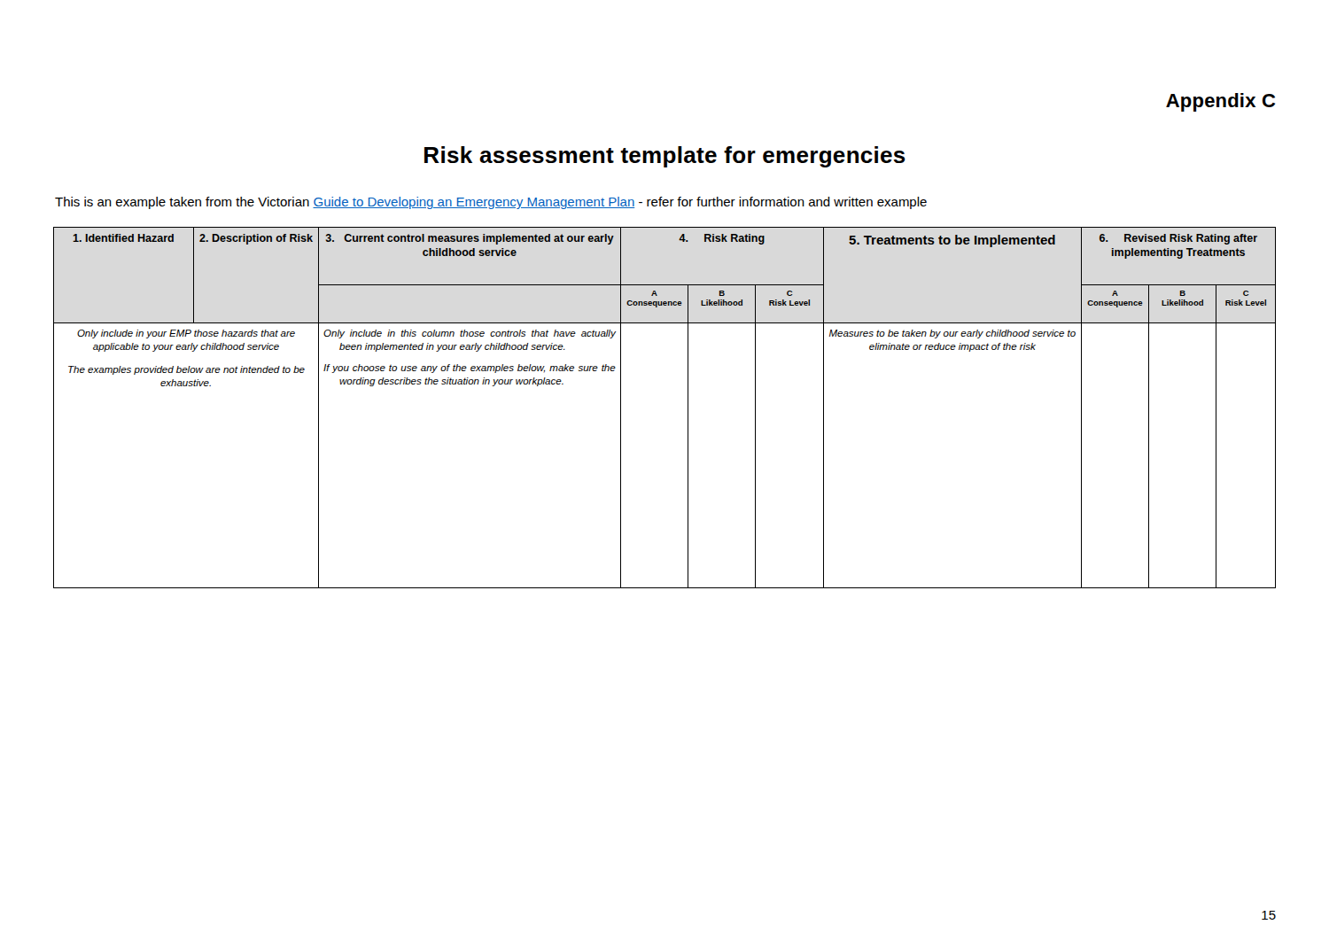Appendix C
Risk assessment template for emergencies
This is an example taken from the Victorian Guide to Developing an Emergency Management Plan - refer for further information and written example
| 1. Identified Hazard | 2. Description of Risk | 3. Current control measures implemented at our early childhood service | 4. Risk Rating | 5. Treatments to be Implemented | 6. Revised Risk Rating after implementing Treatments |
| --- | --- | --- | --- | --- | --- |
| | A Consequence | B Likelihood | C Risk Level | A Consequence | B Likelihood | C Risk Level |
| Only include in your EMP those hazards that are applicable to your early childhood service The examples provided below are not intended to be exhaustive. | Only include in this column those controls that have actually been implemented in your early childhood service. If you choose to use any of the examples below, make sure the wording describes the situation in your workplace. | | | | Measures to be taken by our early childhood service to eliminate or reduce impact of the risk | | | |
15